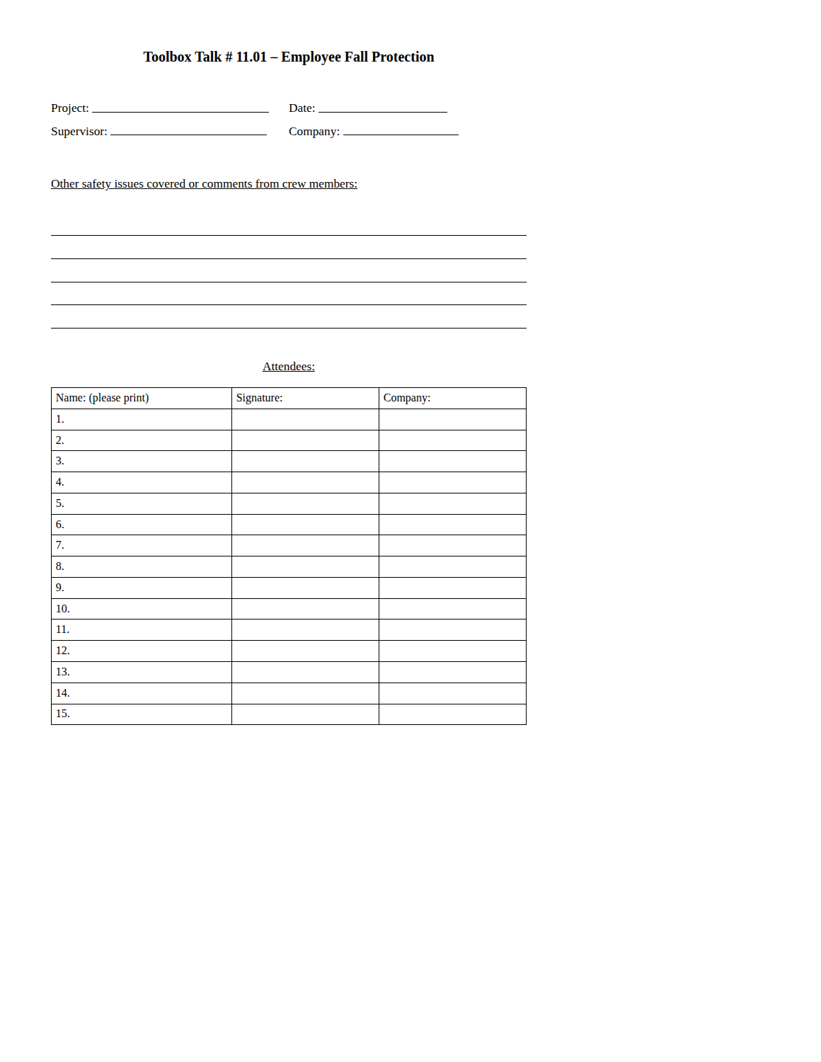Toolbox Talk # 11.01 – Employee Fall Protection
| Project: | Date: |
| Supervisor: | Company: |
Other safety issues covered or comments from crew members:
Attendees:
| Name: (please print) | Signature: | Company: |
| --- | --- | --- |
| 1. | | |
| 2. | | |
| 3. | | |
| 4. | | |
| 5. | | |
| 6. | | |
| 7. | | |
| 8. | | |
| 9. | | |
| 10. | | |
| 11. | | |
| 12. | | |
| 13. | | |
| 14. | | |
| 15. | | |